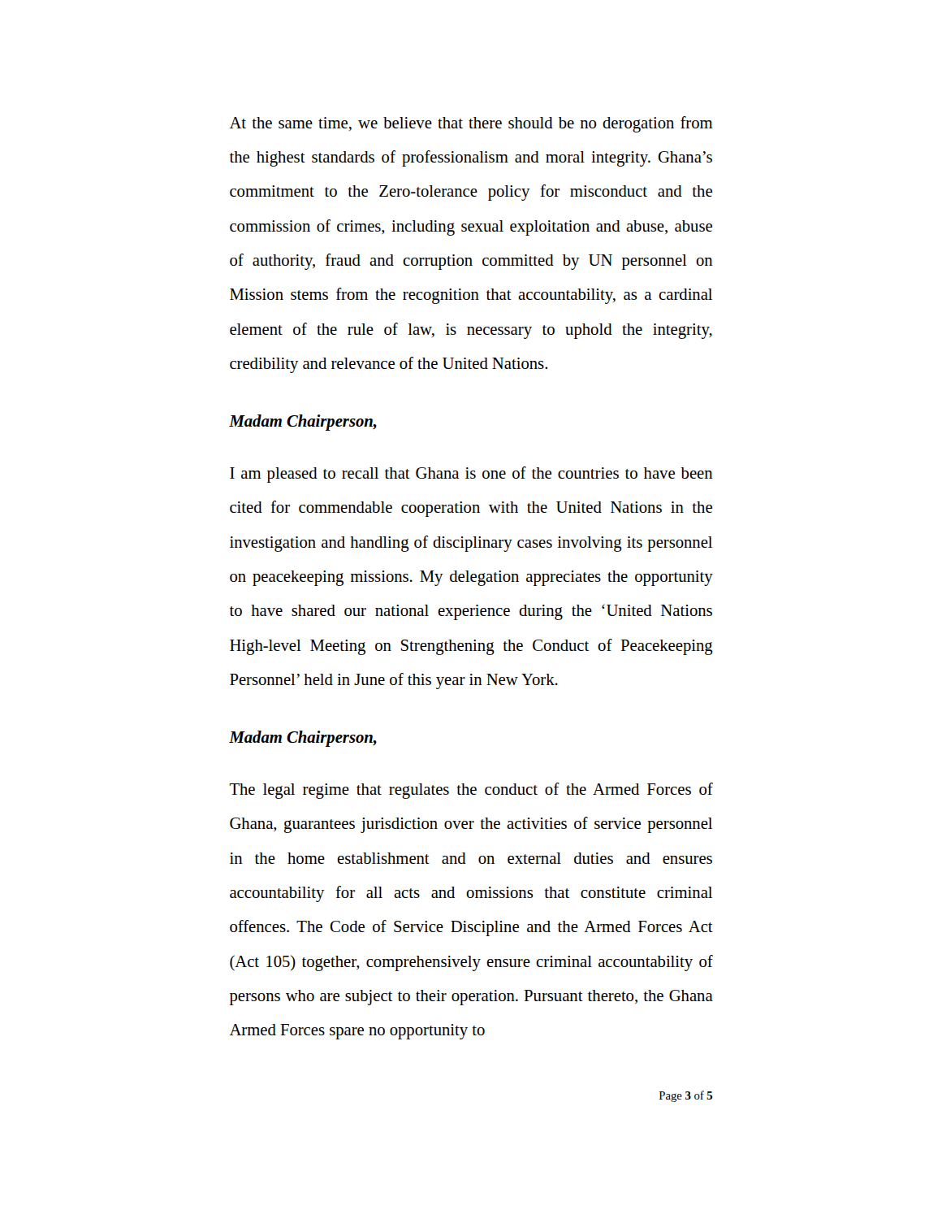At the same time, we believe that there should be no derogation from the highest standards of professionalism and moral integrity. Ghana’s commitment to the Zero-tolerance policy for misconduct and the commission of crimes, including sexual exploitation and abuse, abuse of authority, fraud and corruption committed by UN personnel on Mission stems from the recognition that accountability, as a cardinal element of the rule of law, is necessary to uphold the integrity, credibility and relevance of the United Nations.
Madam Chairperson,
I am pleased to recall that Ghana is one of the countries to have been cited for commendable cooperation with the United Nations in the investigation and handling of disciplinary cases involving its personnel on peacekeeping missions. My delegation appreciates the opportunity to have shared our national experience during the ‘United Nations High-level Meeting on Strengthening the Conduct of Peacekeeping Personnel’ held in June of this year in New York.
Madam Chairperson,
The legal regime that regulates the conduct of the Armed Forces of Ghana, guarantees jurisdiction over the activities of service personnel in the home establishment and on external duties and ensures accountability for all acts and omissions that constitute criminal offences. The Code of Service Discipline and the Armed Forces Act (Act 105) together, comprehensively ensure criminal accountability of persons who are subject to their operation. Pursuant thereto, the Ghana Armed Forces spare no opportunity to
Page 3 of 5